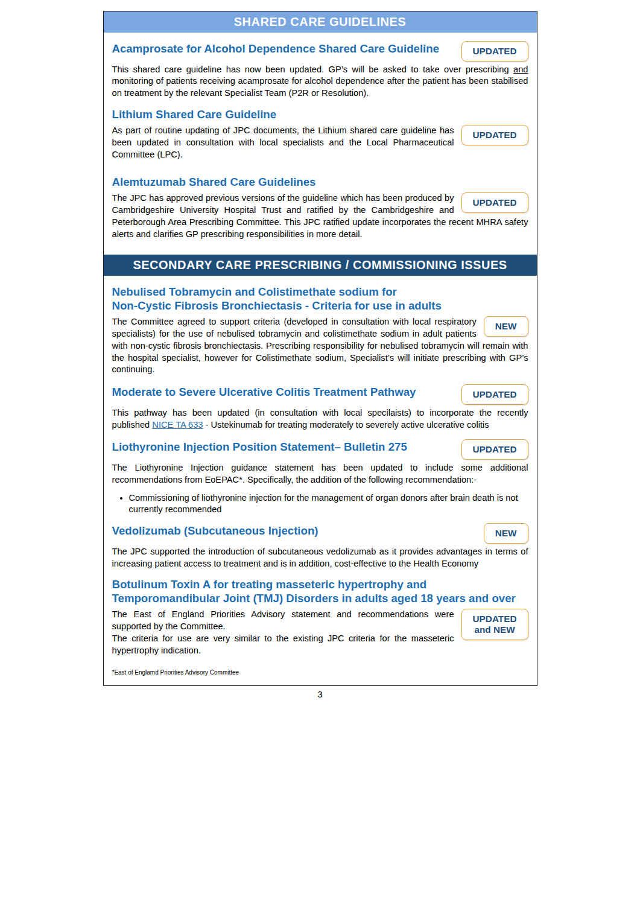SHARED CARE GUIDELINES
Acamprosate for Alcohol Dependence Shared Care Guideline
UPDATED
This shared care guideline has now been updated. GP’s will be asked to take over prescribing and monitoring of patients receiving acamprosate for alcohol dependence after the patient has been stabilised on treatment by the relevant Specialist Team (P2R or Resolution).
Lithium Shared Care Guideline
UPDATED
As part of routine updating of JPC documents, the Lithium shared care guideline has been updated in consultation with local specialists and the Local Pharmaceutical Committee (LPC).
Alemtuzumab Shared Care Guidelines
UPDATED
The JPC has approved previous versions of the guideline which has been produced by Cambridgeshire University Hospital Trust and ratified by the Cambridgeshire and Peterborough Area Prescribing Committee. This JPC ratified update incorporates the recent MHRA safety alerts and clarifies GP prescribing responsibilities in more detail.
SECONDARY CARE PRESCRIBING / COMMISSIONING ISSUES
Nebulised Tobramycin and Colistimethate sodium for
Non-Cystic Fibrosis Bronchiectasis - Criteria for use in adults
NEW
The Committee agreed to support criteria (developed in consultation with local respiratory specialists) for the use of nebulised tobramycin and colistimethate sodium in adult patients with non-cystic fibrosis bronchiectasis. Prescribing responsibility for nebulised tobramycin will remain with the hospital specialist, however for Colistimethate sodium, Specialist’s will initiate prescribing with GP’s continuing.
Moderate to Severe Ulcerative Colitis Treatment Pathway
UPDATED
This pathway has been updated (in consultation with local specilaists) to incorporate the recently published NICE TA 633 - Ustekinumab for treating moderately to severely active ulcerative colitis
Liothyronine Injection Position Statement– Bulletin 275
UPDATED
The Liothyronine Injection guidance statement has been updated to include some additional recommendations from EoEPAC*. Specifically, the addition of the following recommendation:-
Commissioning of liothyronine injection for the management of organ donors after brain death is not currently recommended
Vedolizumab (Subcutaneous Injection)
NEW
The JPC supported the introduction of subcutaneous vedolizumab as it provides advantages in terms of increasing patient access to treatment and is in addition, cost-effective to the Health Economy
Botulinum Toxin A for treating masseteric hypertrophy and Temporomandibular Joint (TMJ) Disorders in adults aged 18 years and over
UPDATED
and NEW
The East of England Priorities Advisory statement and recommendations were supported by the Committee.
The criteria for use are very similar to the existing JPC criteria for the masseteric hypertrophy indication.
*East of Englamd Priorities Advisory Committee
3